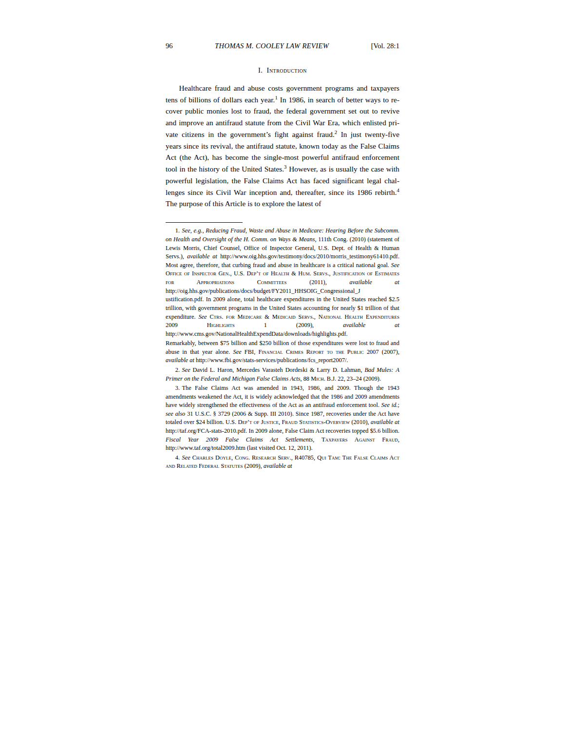96 THOMAS M. COOLEY LAW REVIEW [Vol. 28:1
I. Introduction
Healthcare fraud and abuse costs government programs and taxpayers tens of billions of dollars each year.1 In 1986, in search of better ways to recover public monies lost to fraud, the federal government set out to revive and improve an antifraud statute from the Civil War Era, which enlisted private citizens in the government’s fight against fraud.2 In just twenty-five years since its revival, the antifraud statute, known today as the False Claims Act (the Act), has become the single-most powerful antifraud enforcement tool in the history of the United States.3 However, as is usually the case with powerful legislation, the False Claims Act has faced significant legal challenges since its Civil War inception and, thereafter, since its 1986 rebirth.4 The purpose of this Article is to explore the latest of
1. See, e.g., Reducing Fraud, Waste and Abuse in Medicare: Hearing Before the Subcomm. on Health and Oversight of the H. Comm. on Ways & Means, 111th Cong. (2010) (statement of Lewis Morris, Chief Counsel, Office of Inspector General, U.S. Dept. of Health & Human Servs.), available at http://www.oig.hhs.gov/testimony/docs/2010/morris_testimony61410.pdf. Most agree, therefore, that curbing fraud and abuse in healthcare is a critical national goal. See Office of Inspector Gen., U.S. Dep’t of Health & Hum. Servs., Justification of Estimates for Appropriations Committees (2011), available at http://oig.hhs.gov/publications/docs/budget/FY2011_HHSOIG_Congressional_J ustification.pdf. In 2009 alone, total healthcare expenditures in the United States reached $2.5 trillion, with government programs in the United States accounting for nearly $1 trillion of that expenditure. See Ctrs. for Medicare & Medicaid Servs., National Health Expenditures 2009 Highlights 1 (2009), available at http://www.cms.gov/NationalHealthExpendData/downloads/highlights.pdf.
Remarkably, between $75 billion and $250 billion of those expenditures were lost to fraud and abuse in that year alone. See FBI, Financial Crimes Report to the Public 2007 (2007), available at http://www.fbi.gov/stats-services/publications/fcs_report2007/.
2. See David L. Haron, Mercedes Varasteh Dordeski & Larry D. Lahman, Bad Mules: A Primer on the Federal and Michigan False Claims Acts, 88 Mich. B.J. 22, 23–24 (2009).
3. The False Claims Act was amended in 1943, 1986, and 2009. Though the 1943 amendments weakened the Act, it is widely acknowledged that the 1986 and 2009 amendments have widely strengthened the effectiveness of the Act as an antifraud enforcement tool. See id.; see also 31 U.S.C. § 3729 (2006 & Supp. III 2010). Since 1987, recoveries under the Act have totaled over $24 billion. U.S. Dep’t of Justice, Fraud Statistics-Overview (2010), available at http://taf.org/FCA-stats-2010.pdf. In 2009 alone, False Claim Act recoveries topped $5.6 billion. Fiscal Year 2009 False Claims Act Settlements, Taxpayers Against Fraud, http://www.taf.org/total2009.htm (last visited Oct. 12, 2011).
4. See Charles Doyle, Cong. Research Serv., R40785, Qui Tam: The False Claims Act and Related Federal Statutes (2009), available at